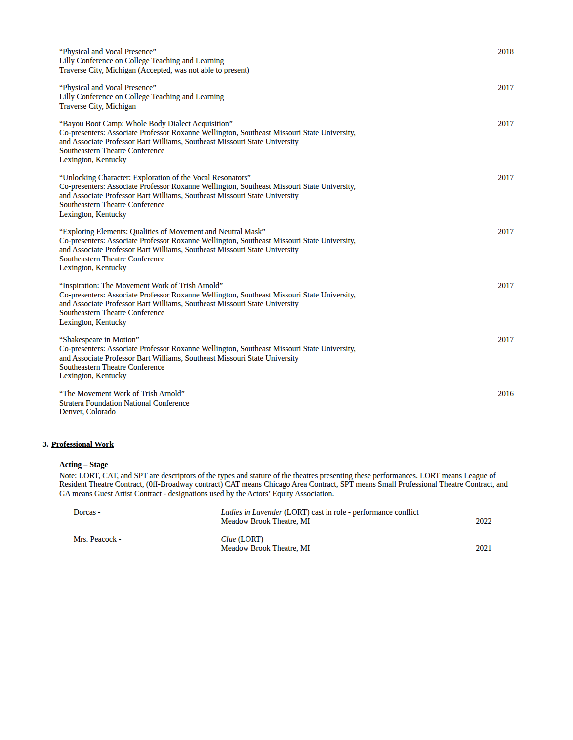“Physical and Vocal Presence” 2018
Lilly Conference on College Teaching and Learning Traverse City, Michigan (Accepted, was not able to present)
“Physical and Vocal Presence” 2017
Lilly Conference on College Teaching and Learning Traverse City, Michigan
“Bayou Boot Camp: Whole Body Dialect Acquisition” 2017
Co-presenters: Associate Professor Roxanne Wellington, Southeast Missouri State University, and Associate Professor Bart Williams, Southeast Missouri State University Southeastern Theatre Conference Lexington, Kentucky
“Unlocking Character: Exploration of the Vocal Resonators” 2017
Co-presenters: Associate Professor Roxanne Wellington, Southeast Missouri State University, and Associate Professor Bart Williams, Southeast Missouri State University Southeastern Theatre Conference Lexington, Kentucky
“Exploring Elements: Qualities of Movement and Neutral Mask” 2017
Co-presenters: Associate Professor Roxanne Wellington, Southeast Missouri State University, and Associate Professor Bart Williams, Southeast Missouri State University Southeastern Theatre Conference Lexington, Kentucky
“Inspiration: The Movement Work of Trish Arnold” 2017
Co-presenters: Associate Professor Roxanne Wellington, Southeast Missouri State University, and Associate Professor Bart Williams, Southeast Missouri State University Southeastern Theatre Conference Lexington, Kentucky
“Shakespeare in Motion” 2017
Co-presenters: Associate Professor Roxanne Wellington, Southeast Missouri State University, and Associate Professor Bart Williams, Southeast Missouri State University Southeastern Theatre Conference Lexington, Kentucky
“The Movement Work of Trish Arnold” 2016
Stratera Foundation National Conference Denver, Colorado
3. Professional Work
Acting – Stage
Note: LORT, CAT, and SPT are descriptors of the types and stature of the theatres presenting these performances. LORT means League of Resident Theatre Contract, (0ff-Broadway contract) CAT means Chicago Area Contract, SPT means Small Professional Theatre Contract, and GA means Guest Artist Contract - designations used by the Actors’ Equity Association.
| Dorcas - | Ladies in Lavender (LORT) cast in role - performance conflict Meadow Brook Theatre, MI 2022 |
| Mrs. Peacock - | Clue (LORT) Meadow Brook Theatre, MI 2021 |